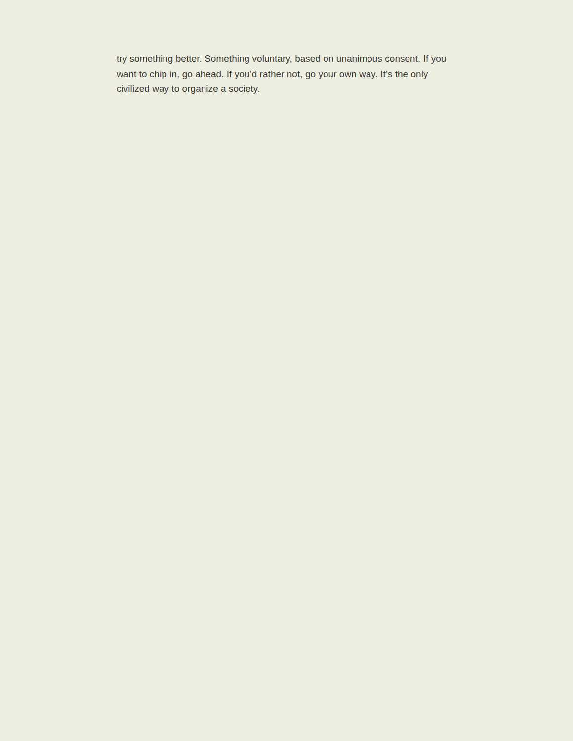try something better. Something voluntary, based on unanimous consent. If you want to chip in, go ahead. If you’d rather not, go your own way. It’s the only civilized way to organize a society.